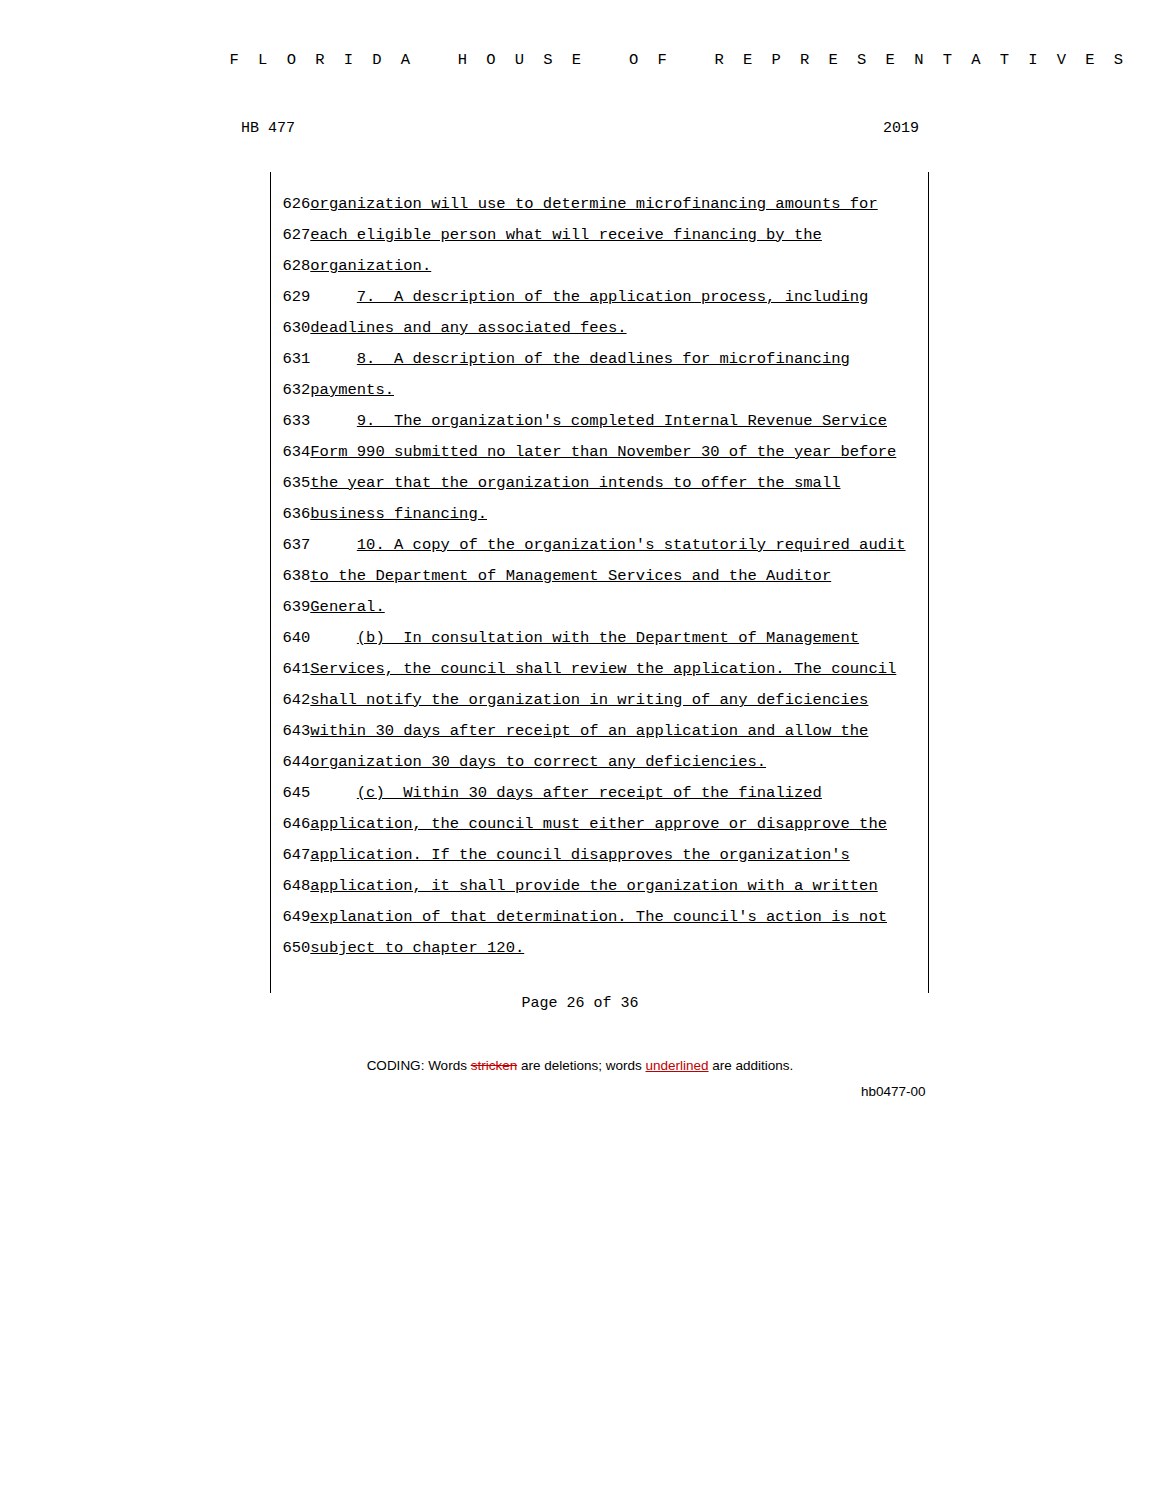F L O R I D A H O U S E O F R E P R E S E N T A T I V E S
HB 477 2019
| 626 | organization will use to determine microfinancing amounts for |
| 627 | each eligible person what will receive financing by the |
| 628 | organization. |
| 629 | 7. A description of the application process, including |
| 630 | deadlines and any associated fees. |
| 631 | 8. A description of the deadlines for microfinancing |
| 632 | payments. |
| 633 | 9. The organization's completed Internal Revenue Service |
| 634 | Form 990 submitted no later than November 30 of the year before |
| 635 | the year that the organization intends to offer the small |
| 636 | business financing. |
| 637 | 10. A copy of the organization's statutorily required audit |
| 638 | to the Department of Management Services and the Auditor |
| 639 | General. |
| 640 | (b) In consultation with the Department of Management |
| 641 | Services, the council shall review the application. The council |
| 642 | shall notify the organization in writing of any deficiencies |
| 643 | within 30 days after receipt of an application and allow the |
| 644 | organization 30 days to correct any deficiencies. |
| 645 | (c) Within 30 days after receipt of the finalized |
| 646 | application, the council must either approve or disapprove the |
| 647 | application. If the council disapproves the organization's |
| 648 | application, it shall provide the organization with a written |
| 649 | explanation of that determination. The council's action is not |
| 650 | subject to chapter 120. |
Page 26 of 36
CODING: Words stricken are deletions; words underlined are additions.
hb0477-00